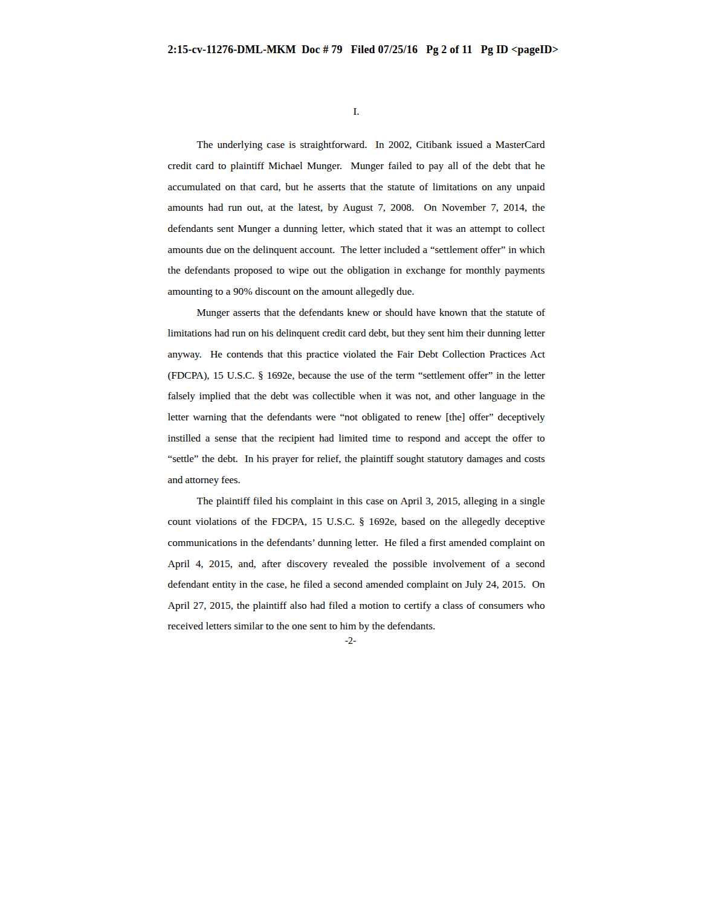2:15-cv-11276-DML-MKM Doc # 79 Filed 07/25/16 Pg 2 of 11 Pg ID <pageID>
I.
The underlying case is straightforward. In 2002, Citibank issued a MasterCard credit card to plaintiff Michael Munger. Munger failed to pay all of the debt that he accumulated on that card, but he asserts that the statute of limitations on any unpaid amounts had run out, at the latest, by August 7, 2008. On November 7, 2014, the defendants sent Munger a dunning letter, which stated that it was an attempt to collect amounts due on the delinquent account. The letter included a “settlement offer” in which the defendants proposed to wipe out the obligation in exchange for monthly payments amounting to a 90% discount on the amount allegedly due.
Munger asserts that the defendants knew or should have known that the statute of limitations had run on his delinquent credit card debt, but they sent him their dunning letter anyway. He contends that this practice violated the Fair Debt Collection Practices Act (FDCPA), 15 U.S.C. § 1692e, because the use of the term “settlement offer” in the letter falsely implied that the debt was collectible when it was not, and other language in the letter warning that the defendants were “not obligated to renew [the] offer” deceptively instilled a sense that the recipient had limited time to respond and accept the offer to “settle” the debt. In his prayer for relief, the plaintiff sought statutory damages and costs and attorney fees.
The plaintiff filed his complaint in this case on April 3, 2015, alleging in a single count violations of the FDCPA, 15 U.S.C. § 1692e, based on the allegedly deceptive communications in the defendants’ dunning letter. He filed a first amended complaint on April 4, 2015, and, after discovery revealed the possible involvement of a second defendant entity in the case, he filed a second amended complaint on July 24, 2015. On April 27, 2015, the plaintiff also had filed a motion to certify a class of consumers who received letters similar to the one sent to him by the defendants.
-2-